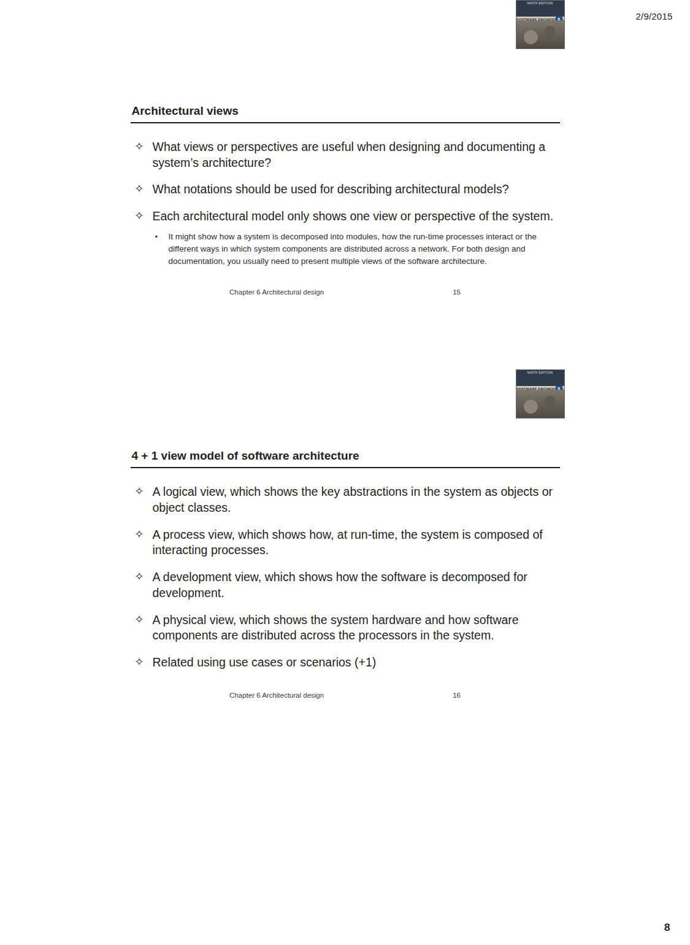2/9/2015
NINTH EDITION
SOFTWARE ENGINEERING
9
Architectural views
What views or perspectives are useful when designing and documenting a system’s architecture?
What notations should be used for describing architectural models?
Each architectural model only shows one view or perspective of the system.
It might show how a system is decomposed into modules, how the run-time processes interact or the different ways in which system components are distributed across a network. For both design and documentation, you usually need to present multiple views of the software architecture.
Chapter 6 Architectural design 15
NINTH EDITION
SOFTWARE ENGINEERING
9
4 + 1 view model of software architecture
A logical view, which shows the key abstractions in the system as objects or object classes.
A process view, which shows how, at run-time, the system is composed of interacting processes.
A development view, which shows how the software is decomposed for development.
A physical view, which shows the system hardware and how software components are distributed across the processors in the system.
Related using use cases or scenarios (+1)
Chapter 6 Architectural design 16
8